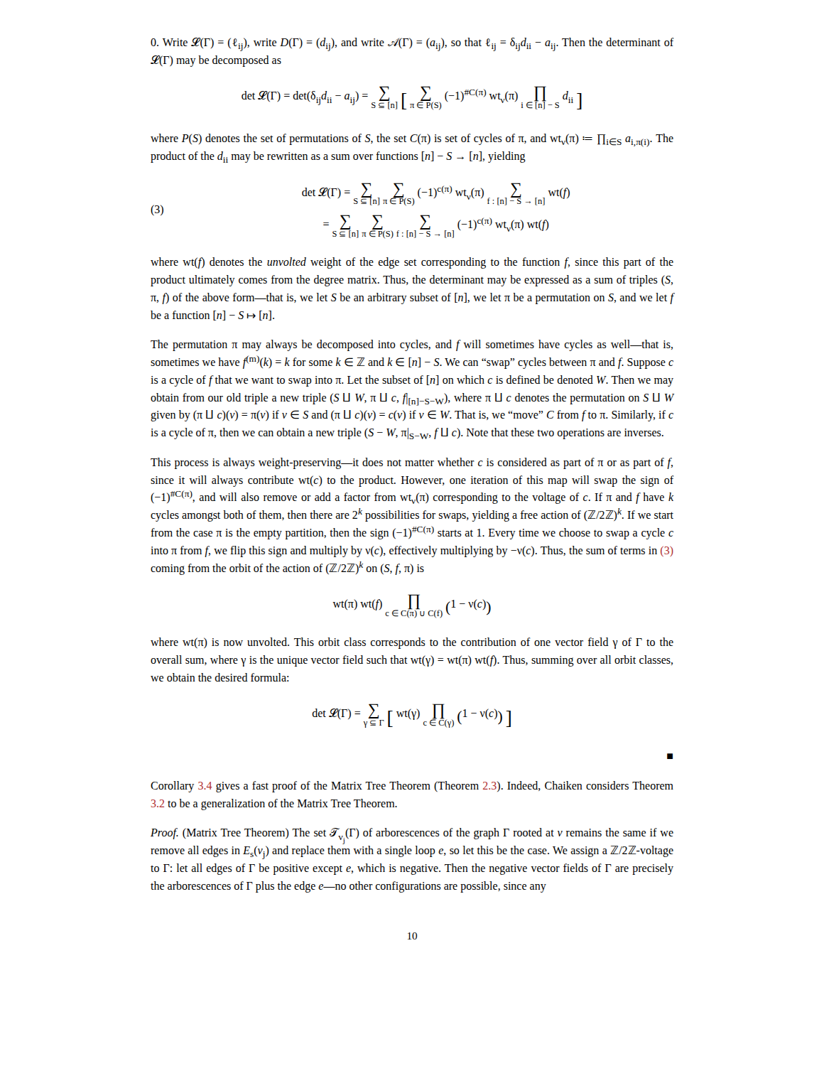0. Write 𝓛(Γ) = (ℓij), write D(Γ) = (dij), and write 𝒜(Γ) = (aij), so that ℓij = δijdii − aij. Then the determinant of 𝓛(Γ) may be decomposed as
det 𝓛(Γ) = det(δijdii − aij) = ∑
S ⊆ [n] [ ∑
π ∈ P(S) (−1)#C(π) wtν(π) ∏
i ∈ [n] − S dii ]
where P(S) denotes the set of permutations of S, the set C(π) is set of cycles of π, and wtν(π) ≔ ∏i∈S ai,π(i). The product of the dii may be rewritten as a sum over functions [n] − S → [n], yielding
(3)
det 𝓛(Γ) = ∑
S ⊆ [n] ∑
π ∈ P(S) (−1)c(π) wtν(π) ∑
f : [n] − S → [n] wt(f)
= ∑
S ⊆ [n] ∑
π ∈ P(S) ∑
f : [n] − S → [n] (−1)c(π) wtν(π) wt(f)
where wt(f) denotes the unvolted weight of the edge set corresponding to the function f, since this part of the product ultimately comes from the degree matrix. Thus, the determinant may be expressed as a sum of triples (S, π, f) of the above form—that is, we let S be an arbitrary subset of [n], we let π be a permutation on S, and we let f be a function [n] − S ↦ [n].
The permutation π may always be decomposed into cycles, and f will sometimes have cycles as well—that is, sometimes we have f(m)(k) = k for some k ∈ ℤ and k ∈ [n] − S. We can “swap” cycles between π and f. Suppose c is a cycle of f that we want to swap into π. Let the subset of [n] on which c is defined be denoted W. Then we may obtain from our old triple a new triple (S ⨿ W, π ⨿ c, f|[n]−S−W), where π ⨿ c denotes the permutation on S ⨿ W given by (π ⨿ c)(v) = π(v) if v ∈ S and (π ⨿ c)(v) = c(v) if v ∈ W. That is, we “move” C from f to π. Similarly, if c is a cycle of π, then we can obtain a new triple (S − W, π|S−W, f ⨿ c). Note that these two operations are inverses.
This process is always weight-preserving—it does not matter whether c is considered as part of π or as part of f, since it will always contribute wt(c) to the product. However, one iteration of this map will swap the sign of (−1)#C(π), and will also remove or add a factor from wtν(π) corresponding to the voltage of c. If π and f have k cycles amongst both of them, then there are 2k possibilities for swaps, yielding a free action of (ℤ/2ℤ)k. If we start from the case π is the empty partition, then the sign (−1)#C(π) starts at 1. Every time we choose to swap a cycle c into π from f, we flip this sign and multiply by ν(c), effectively multiplying by −ν(c). Thus, the sum of terms in (3) coming from the orbit of the action of (ℤ/2ℤ)k on (S, f, π) is
wt(π) wt(f) ∏
c ∈ C(π) ∪ C(f) (1 − ν(c))
where wt(π) is now unvolted. This orbit class corresponds to the contribution of one vector field γ of Γ to the overall sum, where γ is the unique vector field such that wt(γ) = wt(π) wt(f). Thus, summing over all orbit classes, we obtain the desired formula:
det 𝓛(Γ) = ∑
γ ⊆ Γ [ wt(γ) ∏
c ∈ C(γ) (1 − ν(c)) ]
■
Corollary 3.4 gives a fast proof of the Matrix Tree Theorem (Theorem 2.3). Indeed, Chaiken considers Theorem 3.2 to be a generalization of the Matrix Tree Theorem.
Proof. (Matrix Tree Theorem) The set 𝒯vj(Γ) of arborescences of the graph Γ rooted at v remains the same if we remove all edges in Es(vj) and replace them with a single loop e, so let this be the case. We assign a ℤ/2ℤ-voltage to Γ: let all edges of Γ be positive except e, which is negative. Then the negative vector fields of Γ are precisely the arborescences of Γ plus the edge e—no other configurations are possible, since any
10